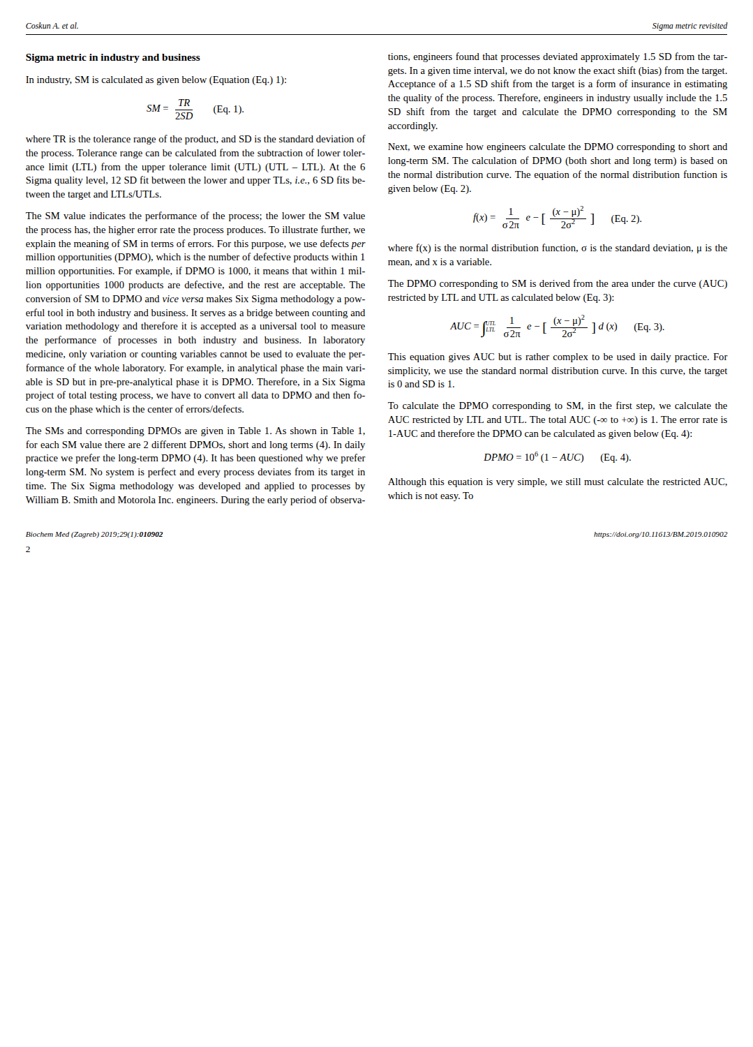Coskun A. et al. Sigma metric revisited
Sigma metric in industry and business
In industry, SM is calculated as given below (Equation (Eq.) 1):
SM = TR 2SD (Eq. 1).
where TR is the tolerance range of the product, and SD is the standard deviation of the process. Tolerance range can be calculated from the subtraction of lower tolerance limit (LTL) from the upper tolerance limit (UTL) (UTL – LTL). At the 6 Sigma quality level, 12 SD fit between the lower and upper TLs, i.e., 6 SD fits between the target and LTLs/UTLs.
The SM value indicates the performance of the process; the lower the SM value the process has, the higher error rate the process produces. To illustrate further, we explain the meaning of SM in terms of errors. For this purpose, we use defects per million opportunities (DPMO), which is the number of defective products within 1 million opportunities. For example, if DPMO is 1000, it means that within 1 million opportunities 1000 products are defective, and the rest are acceptable. The conversion of SM to DPMO and vice versa makes Six Sigma methodology a powerful tool in both industry and business. It serves as a bridge between counting and variation methodology and therefore it is accepted as a universal tool to measure the performance of processes in both industry and business. In laboratory medicine, only variation or counting variables cannot be used to evaluate the performance of the whole laboratory. For example, in analytical phase the main variable is SD but in pre-pre-analytical phase it is DPMO. Therefore, in a Six Sigma project of total testing process, we have to convert all data to DPMO and then focus on the phase which is the center of errors/defects.
The SMs and corresponding DPMOs are given in Table 1. As shown in Table 1, for each SM value there are 2 different DPMOs, short and long terms (4). In daily practice we prefer the long-term DPMO (4). It has been questioned why we prefer long-term SM. No system is perfect and every process deviates from its target in time. The Six Sigma methodology was developed and applied to processes by William B. Smith and Motorola Inc. engineers. During the early period of observations, engineers found that processes deviated approximately 1.5 SD from the targets. In a given time interval, we do not know the exact shift (bias) from the target. Acceptance of a 1.5 SD shift from the target is a form of insurance in estimating the quality of the process. Therefore, engineers in industry usually include the 1.5 SD shift from the target and calculate the DPMO corresponding to the SM accordingly.
Next, we examine how engineers calculate the DPMO corresponding to short and long-term SM. The calculation of DPMO (both short and long term) is based on the normal distribution curve. The equation of the normal distribution function is given below (Eq. 2).
f(x) = 1 σ2π e − [ (x − μ)2 2σ2 ] (Eq. 2).
where f(x) is the normal distribution function, σ is the standard deviation, μ is the mean, and x is a variable.
The DPMO corresponding to SM is derived from the area under the curve (AUC) restricted by LTL and UTL as calculated below (Eq. 3):
AUC = ∫UTL LTL 1 σ2π e − [ (x − μ)2 2σ2 ] d (x) (Eq. 3).
This equation gives AUC but is rather complex to be used in daily practice. For simplicity, we use the standard normal distribution curve. In this curve, the target is 0 and SD is 1.
To calculate the DPMO corresponding to SM, in the first step, we calculate the AUC restricted by LTL and UTL. The total AUC (-∞ to +∞) is 1. The error rate is 1-AUC and therefore the DPMO can be calculated as given below (Eq. 4):
DPMO = 106 (1 − AUC) (Eq. 4).
Although this equation is very simple, we still must calculate the restricted AUC, which is not easy. To
Biochem Med (Zagreb) 2019;29(1):010902 https://doi.org/10.11613/BM.2019.010902
2